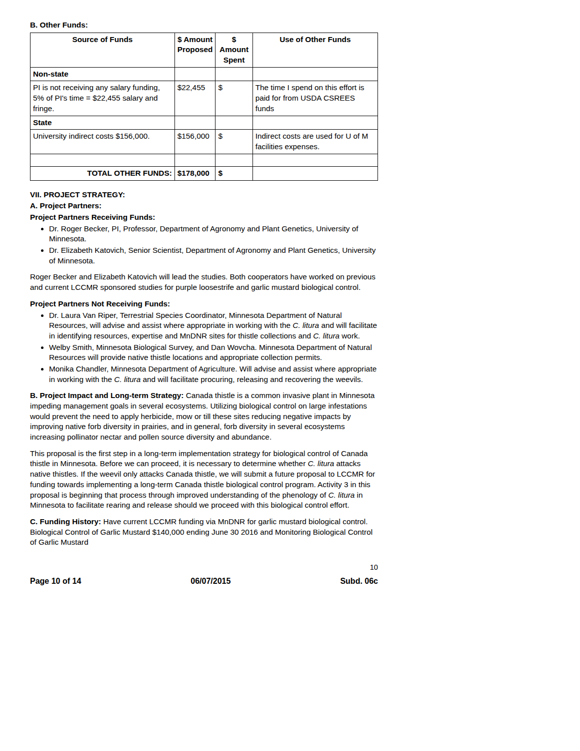B. Other Funds:
| Source of Funds | $ Amount Proposed | $ Amount Spent | Use of Other Funds |
| --- | --- | --- | --- |
| Non-state | | | |
| PI is not receiving any salary funding, 5% of PI's time = $22,455 salary and fringe. | $22,455 | $ | The time I spend on this effort is paid for from USDA CSREES funds |
| State | | | |
| University indirect costs $156,000. | $156,000 | $ | Indirect costs are used for U of M facilities expenses. |
| TOTAL OTHER FUNDS: | $178,000 | $ | |
VII. PROJECT STRATEGY:
A. Project Partners:
Project Partners Receiving Funds:
Dr. Roger Becker, PI, Professor, Department of Agronomy and Plant Genetics, University of Minnesota.
Dr. Elizabeth Katovich, Senior Scientist, Department of Agronomy and Plant Genetics, University of Minnesota.
Roger Becker and Elizabeth Katovich will lead the studies. Both cooperators have worked on previous and current LCCMR sponsored studies for purple loosestrife and garlic mustard biological control.
Project Partners Not Receiving Funds:
Dr. Laura Van Riper, Terrestrial Species Coordinator, Minnesota Department of Natural Resources, will advise and assist where appropriate in working with the C. litura and will facilitate in identifying resources, expertise and MnDNR sites for thistle collections and C. litura work.
Welby Smith, Minnesota Biological Survey, and Dan Wovcha. Minnesota Department of Natural Resources will provide native thistle locations and appropriate collection permits.
Monika Chandler, Minnesota Department of Agriculture. Will advise and assist where appropriate in working with the C. litura and will facilitate procuring, releasing and recovering the weevils.
B. Project Impact and Long-term Strategy: Canada thistle is a common invasive plant in Minnesota impeding management goals in several ecosystems. Utilizing biological control on large infestations would prevent the need to apply herbicide, mow or till these sites reducing negative impacts by improving native forb diversity in prairies, and in general, forb diversity in several ecosystems increasing pollinator nectar and pollen source diversity and abundance.
This proposal is the first step in a long-term implementation strategy for biological control of Canada thistle in Minnesota. Before we can proceed, it is necessary to determine whether C. litura attacks native thistles. If the weevil only attacks Canada thistle, we will submit a future proposal to LCCMR for funding towards implementing a long-term Canada thistle biological control program. Activity 3 in this proposal is beginning that process through improved understanding of the phenology of C. litura in Minnesota to facilitate rearing and release should we proceed with this biological control effort.
C. Funding History: Have current LCCMR funding via MnDNR for garlic mustard biological control. Biological Control of Garlic Mustard $140,000 ending June 30 2016 and Monitoring Biological Control of Garlic Mustard
10
Page 10 of 14 06/07/2015 Subd. 06c